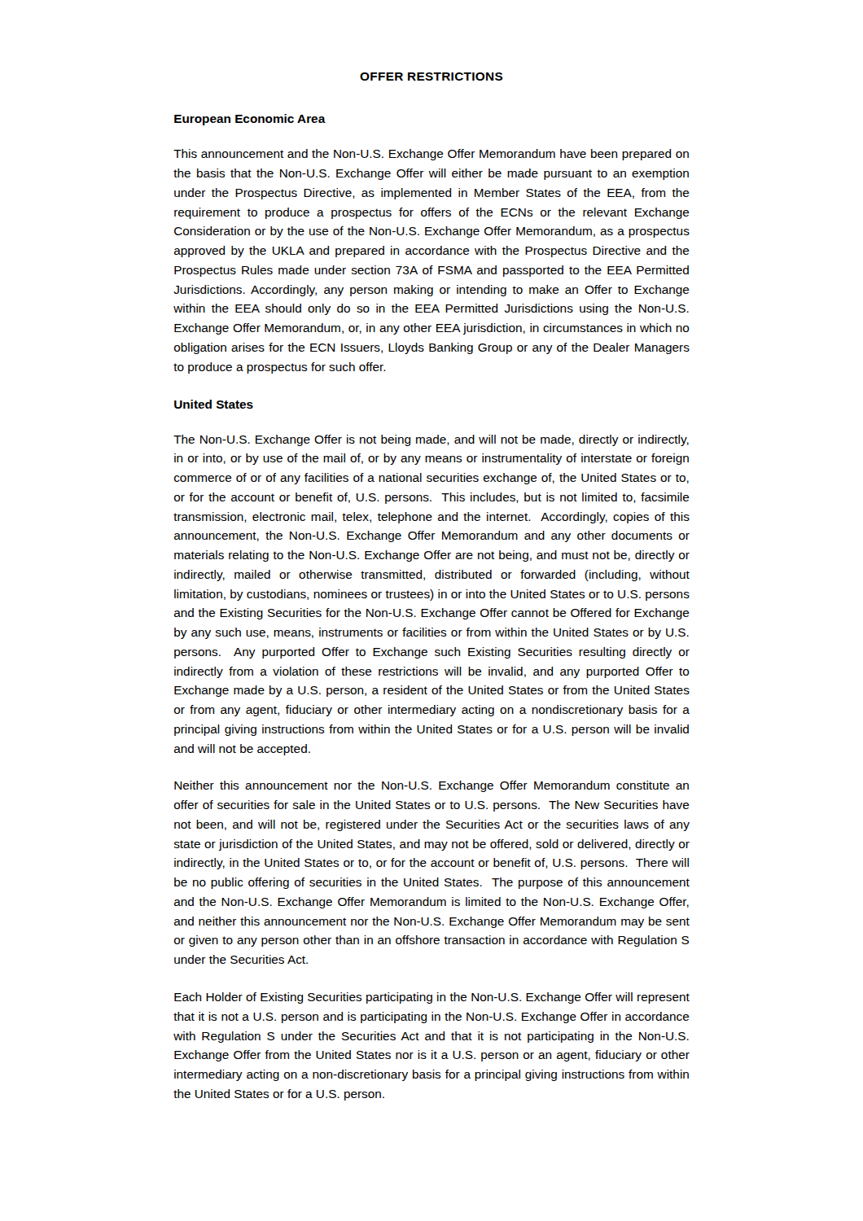OFFER RESTRICTIONS
European Economic Area
This announcement and the Non-U.S. Exchange Offer Memorandum have been prepared on the basis that the Non-U.S. Exchange Offer will either be made pursuant to an exemption under the Prospectus Directive, as implemented in Member States of the EEA, from the requirement to produce a prospectus for offers of the ECNs or the relevant Exchange Consideration or by the use of the Non-U.S. Exchange Offer Memorandum, as a prospectus approved by the UKLA and prepared in accordance with the Prospectus Directive and the Prospectus Rules made under section 73A of FSMA and passported to the EEA Permitted Jurisdictions. Accordingly, any person making or intending to make an Offer to Exchange within the EEA should only do so in the EEA Permitted Jurisdictions using the Non-U.S. Exchange Offer Memorandum, or, in any other EEA jurisdiction, in circumstances in which no obligation arises for the ECN Issuers, Lloyds Banking Group or any of the Dealer Managers to produce a prospectus for such offer.
United States
The Non-U.S. Exchange Offer is not being made, and will not be made, directly or indirectly, in or into, or by use of the mail of, or by any means or instrumentality of interstate or foreign commerce of or of any facilities of a national securities exchange of, the United States or to, or for the account or benefit of, U.S. persons. This includes, but is not limited to, facsimile transmission, electronic mail, telex, telephone and the internet. Accordingly, copies of this announcement, the Non-U.S. Exchange Offer Memorandum and any other documents or materials relating to the Non-U.S. Exchange Offer are not being, and must not be, directly or indirectly, mailed or otherwise transmitted, distributed or forwarded (including, without limitation, by custodians, nominees or trustees) in or into the United States or to U.S. persons and the Existing Securities for the Non-U.S. Exchange Offer cannot be Offered for Exchange by any such use, means, instruments or facilities or from within the United States or by U.S. persons. Any purported Offer to Exchange such Existing Securities resulting directly or indirectly from a violation of these restrictions will be invalid, and any purported Offer to Exchange made by a U.S. person, a resident of the United States or from the United States or from any agent, fiduciary or other intermediary acting on a nondiscretionary basis for a principal giving instructions from within the United States or for a U.S. person will be invalid and will not be accepted.
Neither this announcement nor the Non-U.S. Exchange Offer Memorandum constitute an offer of securities for sale in the United States or to U.S. persons. The New Securities have not been, and will not be, registered under the Securities Act or the securities laws of any state or jurisdiction of the United States, and may not be offered, sold or delivered, directly or indirectly, in the United States or to, or for the account or benefit of, U.S. persons. There will be no public offering of securities in the United States. The purpose of this announcement and the Non-U.S. Exchange Offer Memorandum is limited to the Non-U.S. Exchange Offer, and neither this announcement nor the Non-U.S. Exchange Offer Memorandum may be sent or given to any person other than in an offshore transaction in accordance with Regulation S under the Securities Act.
Each Holder of Existing Securities participating in the Non-U.S. Exchange Offer will represent that it is not a U.S. person and is participating in the Non-U.S. Exchange Offer in accordance with Regulation S under the Securities Act and that it is not participating in the Non-U.S. Exchange Offer from the United States nor is it a U.S. person or an agent, fiduciary or other intermediary acting on a non-discretionary basis for a principal giving instructions from within the United States or for a U.S. person.